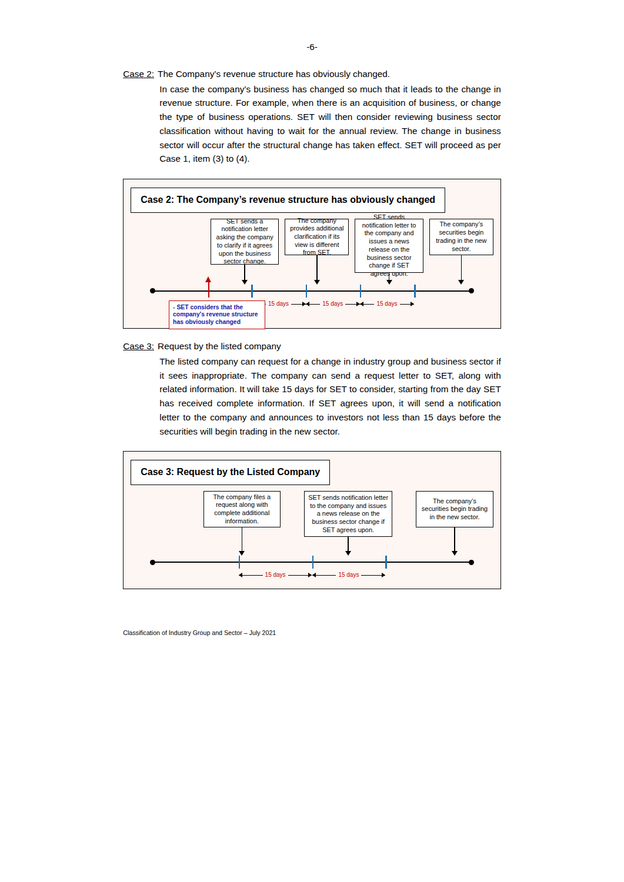-6-
Case 2: The Company’s revenue structure has obviously changed.
In case the company’s business has changed so much that it leads to the change in revenue structure. For example, when there is an acquisition of business, or change the type of business operations. SET will then consider reviewing business sector classification without having to wait for the annual review. The change in business sector will occur after the structural change has taken effect. SET will proceed as per Case 1, item (3) to (4).
Case 2: The Company’s revenue structure has obviously changed
SET sends a notification letter asking the company to clarify if it agrees upon the business sector change.
The company provides additional clarification if its view is different from SET.
SET sends notification letter to the company and issues a news release on the business sector change if SET agrees upon.
The company’s securities begin trading in the new sector.
15 days
15 days
15 days
- SET considers that the company's revenue structure has obviously changed
Case 3: Request by the listed company
The listed company can request for a change in industry group and business sector if it sees inappropriate. The company can send a request letter to SET, along with related information. It will take 15 days for SET to consider, starting from the day SET has received complete information. If SET agrees upon, it will send a notification letter to the company and announces to investors not less than 15 days before the securities will begin trading in the new sector.
Case 3: Request by the Listed Company
The company files a request along with complete additional information.
SET sends notification letter to the company and issues a news release on the business sector change if SET agrees upon.
The company’s securities begin trading in the new sector.
15 days
15 days
Classification of Industry Group and Sector – July 2021